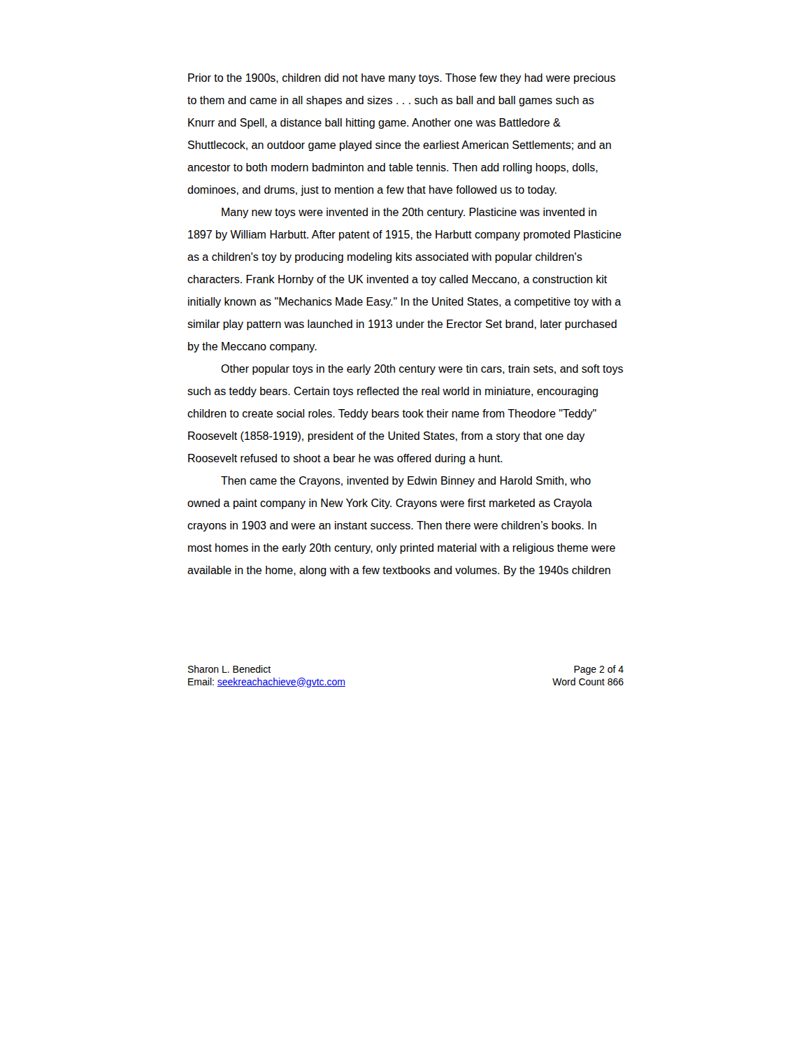Prior to the 1900s, children did not have many toys. Those few they had were precious to them and came in all shapes and sizes . . . such as ball and ball games such as Knurr and Spell, a distance ball hitting game. Another one was Battledore & Shuttlecock, an outdoor game played since the earliest American Settlements; and an ancestor to both modern badminton and table tennis. Then add rolling hoops, dolls, dominoes, and drums, just to mention a few that have followed us to today.
Many new toys were invented in the 20th century. Plasticine was invented in 1897 by William Harbutt. After patent of 1915, the Harbutt company promoted Plasticine as a children's toy by producing modeling kits associated with popular children's characters. Frank Hornby of the UK invented a toy called Meccano, a construction kit initially known as "Mechanics Made Easy." In the United States, a competitive toy with a similar play pattern was launched in 1913 under the Erector Set brand, later purchased by the Meccano company.
Other popular toys in the early 20th century were tin cars, train sets, and soft toys such as teddy bears. Certain toys reflected the real world in miniature, encouraging children to create social roles. Teddy bears took their name from Theodore "Teddy" Roosevelt (1858-1919), president of the United States, from a story that one day Roosevelt refused to shoot a bear he was offered during a hunt.
Then came the Crayons, invented by Edwin Binney and Harold Smith, who owned a paint company in New York City. Crayons were first marketed as Crayola crayons in 1903 and were an instant success. Then there were children’s books. In most homes in the early 20th century, only printed material with a religious theme were available in the home, along with a few textbooks and volumes. By the 1940s children
Sharon L. Benedict
Email: seekreachachieve@gvtc.com
Page 2 of 4
Word Count 866